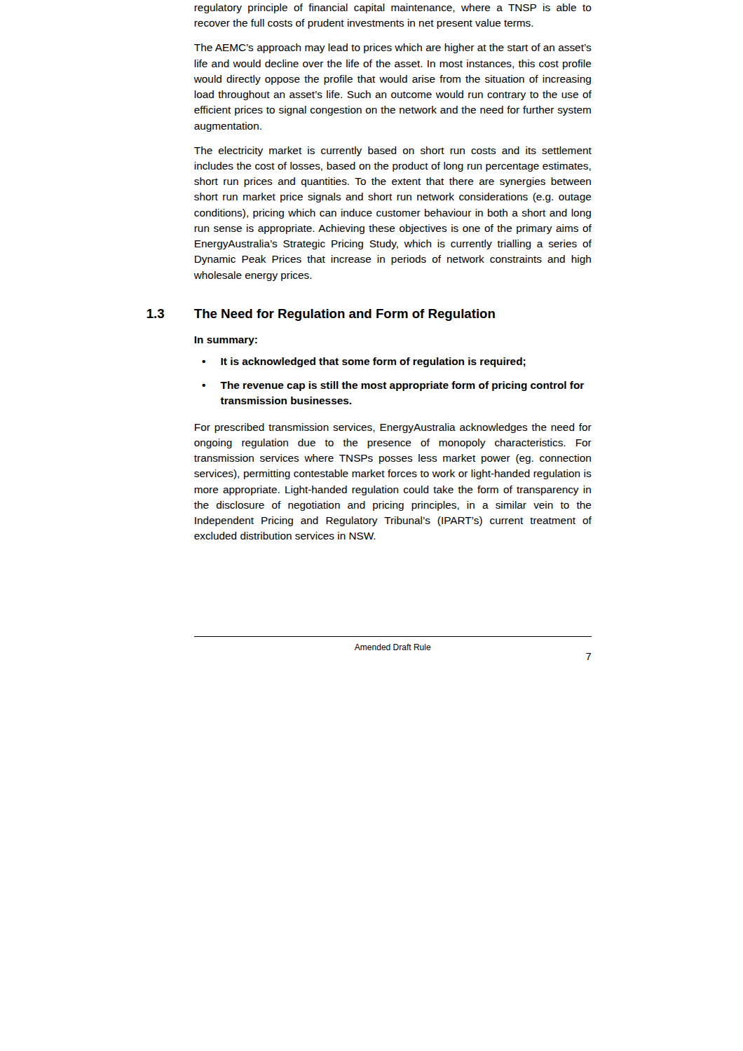regulatory principle of financial capital maintenance, where a TNSP is able to recover the full costs of prudent investments in net present value terms.
The AEMC’s approach may lead to prices which are higher at the start of an asset’s life and would decline over the life of the asset. In most instances, this cost profile would directly oppose the profile that would arise from the situation of increasing load throughout an asset’s life. Such an outcome would run contrary to the use of efficient prices to signal congestion on the network and the need for further system augmentation.
The electricity market is currently based on short run costs and its settlement includes the cost of losses, based on the product of long run percentage estimates, short run prices and quantities. To the extent that there are synergies between short run market price signals and short run network considerations (e.g. outage conditions), pricing which can induce customer behaviour in both a short and long run sense is appropriate. Achieving these objectives is one of the primary aims of EnergyAustralia’s Strategic Pricing Study, which is currently trialling a series of Dynamic Peak Prices that increase in periods of network constraints and high wholesale energy prices.
1.3 The Need for Regulation and Form of Regulation
In summary:
It is acknowledged that some form of regulation is required;
The revenue cap is still the most appropriate form of pricing control for transmission businesses.
For prescribed transmission services, EnergyAustralia acknowledges the need for ongoing regulation due to the presence of monopoly characteristics. For transmission services where TNSPs posses less market power (eg. connection services), permitting contestable market forces to work or light-handed regulation is more appropriate. Light-handed regulation could take the form of transparency in the disclosure of negotiation and pricing principles, in a similar vein to the Independent Pricing and Regulatory Tribunal’s (IPART’s) current treatment of excluded distribution services in NSW.
Amended Draft Rule
7